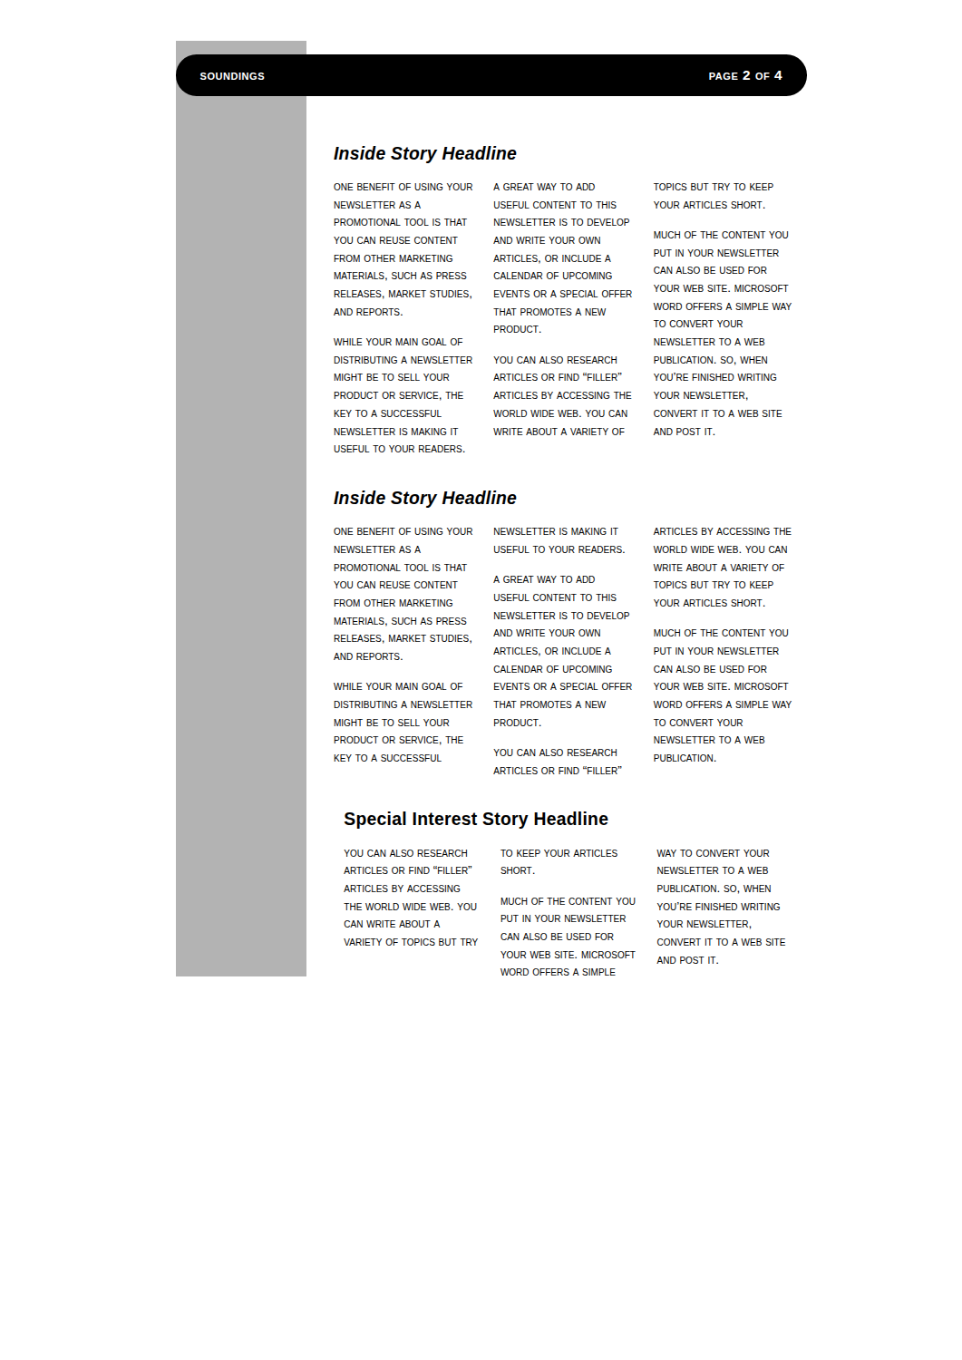Soundings
Page 2 of 4
Inside Story Headline
One benefit of using your newsletter as a promotional tool is that you can reuse content from other marketing materials, such as press releases, market studies, and reports.
While your main goal of distributing a newsletter might be to sell your product or service, the key to a successful newsletter is making it useful to your readers.
A great way to add useful content to this newsletter is to develop and write your own articles, or include a calendar of upcoming events or a special offer that promotes a new product.
You can also research articles or find “filler” articles by accessing the World Wide Web. You can write about a variety of topics but try to keep your articles short.
Much of the content you put in your newsletter can also be used for your Web site. Microsoft Word offers a simple way to convert your newsletter to a Web publication. So, when you’re finished writing your newsletter, convert it to a Web site and post it.
Inside Story Headline
One benefit of using your newsletter as a promotional tool is that you can reuse content from other marketing materials, such as press releases, market studies, and reports.
While your main goal of distributing a newsletter might be to sell your product or service, the key to a successful newsletter is making it useful to your readers.
A great way to add useful content to this newsletter is to develop and write your own articles, or include a calendar of upcoming events or a special offer that promotes a new product.
You can also research articles or find “filler” articles by accessing the World Wide Web. You can write about a variety of topics but try to keep your articles short.
Much of the content you put in your newsletter can also be used for your Web site. Microsoft Word offers a simple way to convert your newsletter to a Web publication.
Special Interest Story Headline
You can also research articles or find “filler” articles by accessing the World Wide Web. You can write about a variety of topics but try to keep your articles short.
Much of the content you put in your newsletter can also be used for your Web site. Microsoft Word offers a simple way to convert your newsletter to a Web publication. So, when you’re finished writing your newsletter, convert it to a Web site and post it.